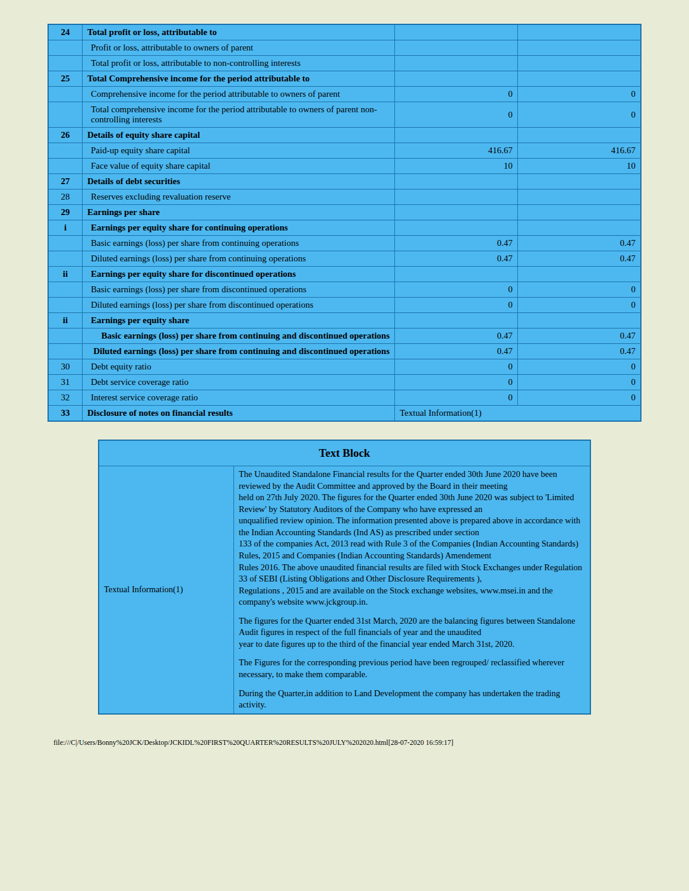| 24 | Total profit or loss, attributable to | | |
| | Profit or loss, attributable to owners of parent | | |
| | Total profit or loss, attributable to non-controlling interests | | |
| 25 | Total Comprehensive income for the period attributable to | | |
| | Comprehensive income for the period attributable to owners of parent | 0 | 0 |
| | Total comprehensive income for the period attributable to owners of parent non-controlling interests | 0 | 0 |
| 26 | Details of equity share capital | | |
| | Paid-up equity share capital | 416.67 | 416.67 |
| | Face value of equity share capital | 10 | 10 |
| 27 | Details of debt securities | | |
| 28 | Reserves excluding revaluation reserve | | |
| 29 | Earnings per share | | |
| i | Earnings per equity share for continuing operations | | |
| | Basic earnings (loss) per share from continuing operations | 0.47 | 0.47 |
| | Diluted earnings (loss) per share from continuing operations | 0.47 | 0.47 |
| ii | Earnings per equity share for discontinued operations | | |
| | Basic earnings (loss) per share from discontinued operations | 0 | 0 |
| | Diluted earnings (loss) per share from discontinued operations | 0 | 0 |
| ii | Earnings per equity share | | |
| | Basic earnings (loss) per share from continuing and discontinued operations | 0.47 | 0.47 |
| | Diluted earnings (loss) per share from continuing and discontinued operations | 0.47 | 0.47 |
| 30 | Debt equity ratio | 0 | 0 |
| 31 | Debt service coverage ratio | 0 | 0 |
| 32 | Interest service coverage ratio | 0 | 0 |
| 33 | Disclosure of notes on financial results | Textual Information(1) |
| Text Block |
| --- |
| Textual Information(1) | The Unaudited Standalone Financial results for the Quarter ended 30th June 2020 have been reviewed by the Audit Committee and approved by the Board in their meeting held on 27th July 2020. The figures for the Quarter ended 30th June 2020 was subject to 'Limited Review' by Statutory Auditors of the Company who have expressed an unqualified review opinion. The information presented above is prepared above in accordance with the Indian Accounting Standards (Ind AS) as prescribed under section 133 of the companies Act, 2013 read with Rule 3 of the Companies (Indian Accounting Standards) Rules, 2015 and Companies (Indian Accounting Standards) Amendement Rules 2016. The above unaudited financial results are filed with Stock Exchanges under Regulation 33 of SEBI (Listing Obligations and Other Disclosure Requirements ), Regulations , 2015 and are available on the Stock exchange websites, www.msei.in and the company's website www.jckgroup.in. The figures for the Quarter ended 31st March, 2020 are the balancing figures between Standalone Audit figures in respect of the full financials of year and the unaudited year to date figures up to the third of the financial year ended March 31st, 2020. The Figures for the corresponding previous period have been regrouped/ reclassified wherever necessary, to make them comparable. During the Quarter,in addition to Land Development the company has undertaken the trading activity. |
file:///C|/Users/Bonny%20JCK/Desktop/JCKIDL%20FIRST%20QUARTER%20RESULTS%20JULY%202020.html[28-07-2020 16:59:17]